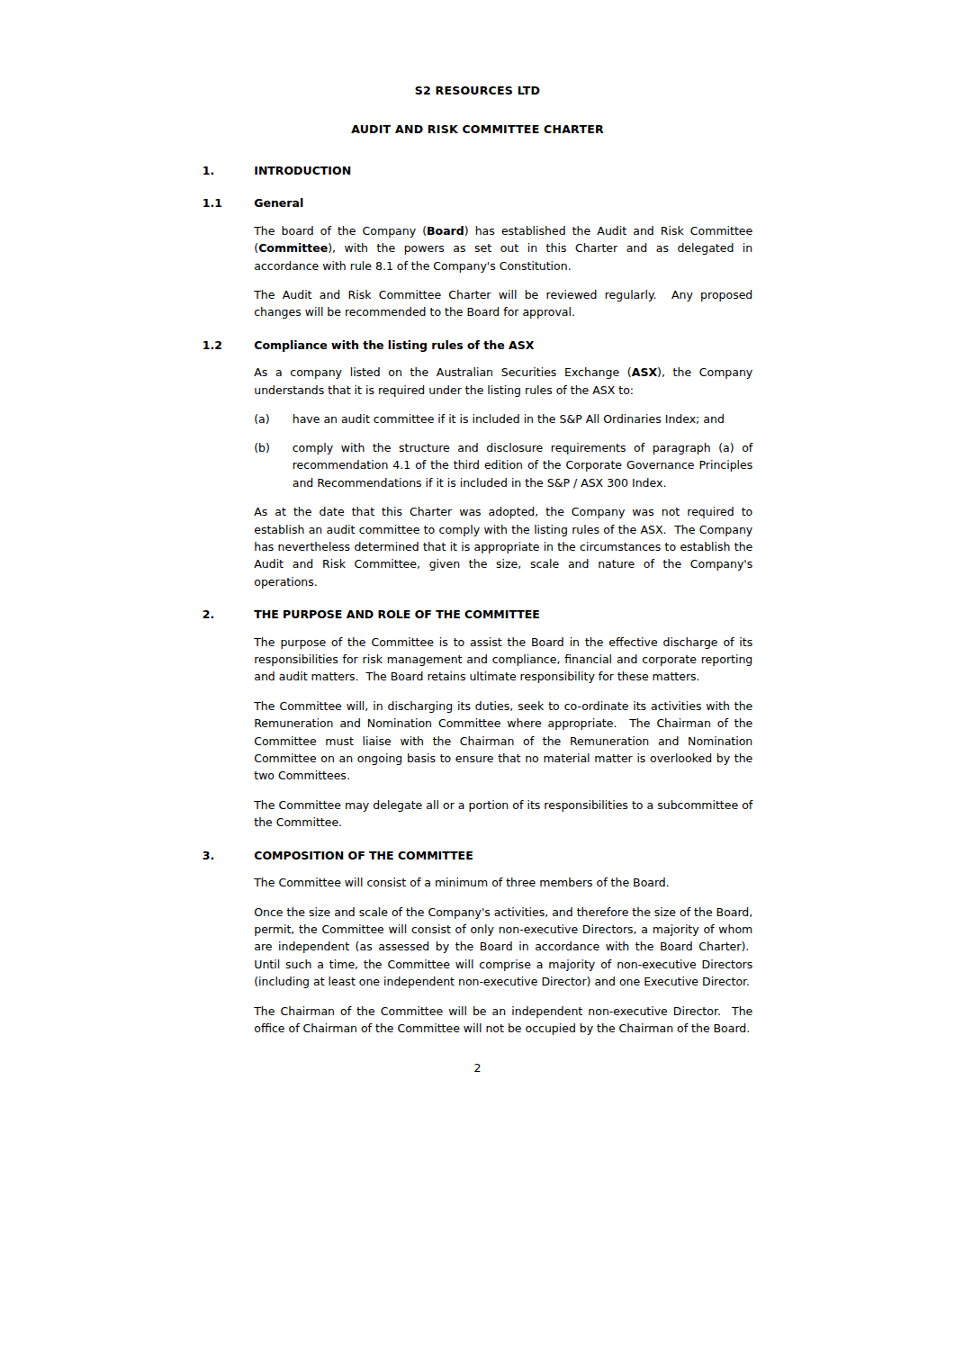S2 RESOURCES LTD
AUDIT AND RISK COMMITTEE CHARTER
1. INTRODUCTION
1.1 General
The board of the Company (Board) has established the Audit and Risk Committee (Committee), with the powers as set out in this Charter and as delegated in accordance with rule 8.1 of the Company's Constitution.
The Audit and Risk Committee Charter will be reviewed regularly. Any proposed changes will be recommended to the Board for approval.
1.2 Compliance with the listing rules of the ASX
As a company listed on the Australian Securities Exchange (ASX), the Company understands that it is required under the listing rules of the ASX to:
(a) have an audit committee if it is included in the S&P All Ordinaries Index; and
(b) comply with the structure and disclosure requirements of paragraph (a) of recommendation 4.1 of the third edition of the Corporate Governance Principles and Recommendations if it is included in the S&P / ASX 300 Index.
As at the date that this Charter was adopted, the Company was not required to establish an audit committee to comply with the listing rules of the ASX. The Company has nevertheless determined that it is appropriate in the circumstances to establish the Audit and Risk Committee, given the size, scale and nature of the Company's operations.
2. THE PURPOSE AND ROLE OF THE COMMITTEE
The purpose of the Committee is to assist the Board in the effective discharge of its responsibilities for risk management and compliance, financial and corporate reporting and audit matters. The Board retains ultimate responsibility for these matters.
The Committee will, in discharging its duties, seek to co-ordinate its activities with the Remuneration and Nomination Committee where appropriate. The Chairman of the Committee must liaise with the Chairman of the Remuneration and Nomination Committee on an ongoing basis to ensure that no material matter is overlooked by the two Committees.
The Committee may delegate all or a portion of its responsibilities to a subcommittee of the Committee.
3. COMPOSITION OF THE COMMITTEE
The Committee will consist of a minimum of three members of the Board.
Once the size and scale of the Company's activities, and therefore the size of the Board, permit, the Committee will consist of only non-executive Directors, a majority of whom are independent (as assessed by the Board in accordance with the Board Charter). Until such a time, the Committee will comprise a majority of non-executive Directors (including at least one independent non-executive Director) and one Executive Director.
The Chairman of the Committee will be an independent non-executive Director. The office of Chairman of the Committee will not be occupied by the Chairman of the Board.
2